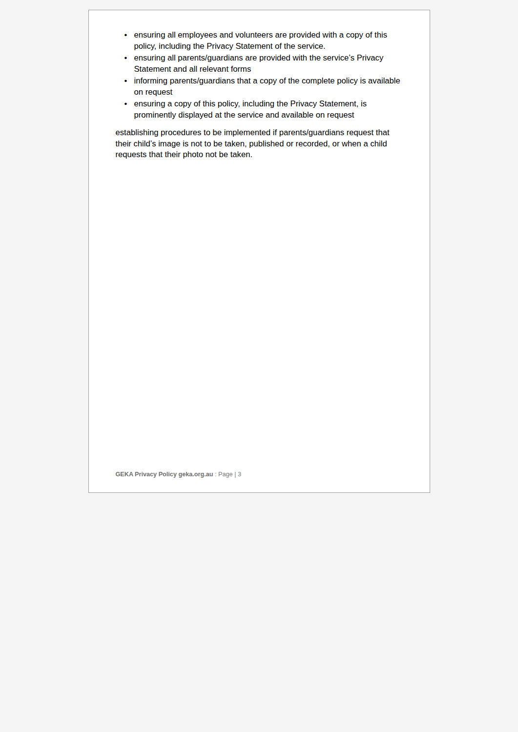ensuring all employees and volunteers are provided with a copy of this policy, including the Privacy Statement of the service.
ensuring all parents/guardians are provided with the service’s Privacy Statement and all relevant forms
informing parents/guardians that a copy of the complete policy is available on request
ensuring a copy of this policy, including the Privacy Statement, is prominently displayed at the service and available on request
establishing procedures to be implemented if parents/guardians request that their child’s image is not to be taken, published or recorded, or when a child requests that their photo not be taken.
GEKA Privacy Policy geka.org.au : Page | 3